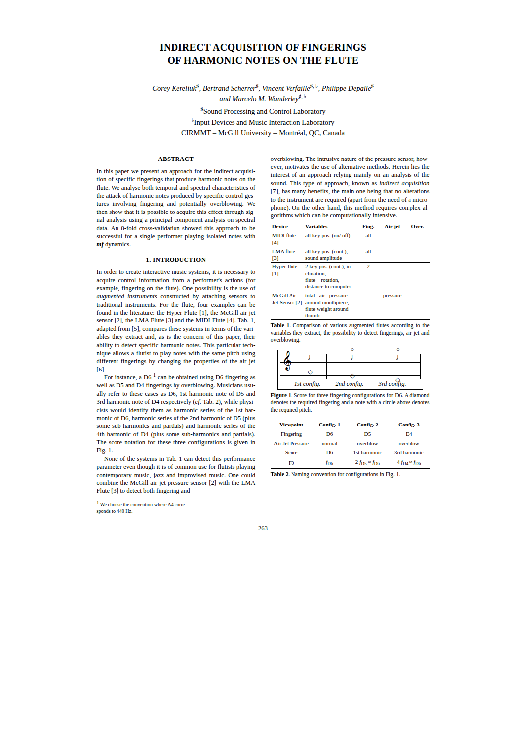Indirect Acquisition of Fingerings
of Harmonic Notes on the Flute
Corey Kereliuk♯, Bertrand Scherrer♯, Vincent Verfaille♯, ♭, Philippe Depalle♯
and Marcelo M. Wanderley♯, ♭
♯Sound Processing and Control Laboratory
♭Input Devices and Music Interaction Laboratory
CIRMMT – McGill University – Montréal, QC, Canada
Abstract
In this paper we present an approach for the indirect acquisition of specific fingerings that produce harmonic notes on the flute. We analyse both temporal and spectral characteristics of the attack of harmonic notes produced by specific control gestures involving fingering and potentially overblowing. We then show that it is possible to acquire this effect through signal analysis using a principal component analysis on spectral data. An 8-fold cross-validation showed this approach to be successful for a single performer playing isolated notes with mf dynamics.
1. Introduction
In order to create interactive music systems, it is necessary to acquire control information from a performer's actions (for example, fingering on the flute). One possibility is the use of augmented instruments constructed by attaching sensors to traditional instruments. For the flute, four examples can be found in the literature: the Hyper-Flute [1], the McGill air jet sensor [2], the LMA Flute [3] and the MIDI Flute [4]. Tab. 1, adapted from [5], compares these systems in terms of the variables they extract and, as is the concern of this paper, their ability to detect specific harmonic notes. This particular technique allows a flutist to play notes with the same pitch using different fingerings by changing the properties of the air jet [6].
For instance, a D6 1 can be obtained using D6 fingering as well as D5 and D4 fingerings by overblowing. Musicians usually refer to these cases as D6, 1st harmonic note of D5 and 3rd harmonic note of D4 respectively (cf. Tab. 2), while physicists would identify them as harmonic series of the 1st harmonic of D6, harmonic series of the 2nd harmonic of D5 (plus some sub-harmonics and partials) and harmonic series of the 4th harmonic of D4 (plus some sub-harmonics and partials). The score notation for these three configurations is given in Fig. 1.
None of the systems in Tab. 1 can detect this performance parameter even though it is of common use for flutists playing contemporary music, jazz and improvised music. One could combine the McGill air jet pressure sensor [2] with the LMA Flute [3] to detect both fingering and
1 We choose the convention where A4 corresponds to 440 Hz.
overblowing. The intrusive nature of the pressure sensor, however, motivates the use of alternative methods. Herein lies the interest of an approach relying mainly on an analysis of the sound. This type of approach, known as indirect acquisition [7], has many benefits, the main one being that no alterations to the instrument are required (apart from the need of a microphone). On the other hand, this method requires complex algorithms which can be computationally intensive.
| Device | Variables | Fing. | Air jet | Over. |
| --- | --- | --- | --- | --- |
| MIDI flute [4] | all key pos. (on/ off) | all | — | — |
| LMA flute [3] | all key pos. (cont.), sound amplitude | all | — | — |
| Hyper-flute [1] | 2 key pos. (cont.), inclination, flute rotation, distance to computer | 2 | — | — |
| McGill Air-Jet Sensor [2] | total air pressure around mouthpiece, flute weight around thumb | — | pressure | — |
Table 1. Comparison of various augmented flutes according to the variables they extract, the possibility to detect fingerings, air jet and overblowing.
𝄞
♩
◇
♩
○
◇
♩
○
◇
1st config. 2nd config. 3rd config.
Figure 1. Score for three fingering configurations for D6. A diamond denotes the required fingering and a note with a circle above denotes the required pitch.
| Viewpoint | Config. 1 | Config. 2 | Config. 3 |
| --- | --- | --- | --- |
| Fingering | D6 | D5 | D4 |
| Air Jet Pressure | normal | overblow | overblow |
| Score | D6 | 1st harmonic | 3rd harmonic |
| F0 | f D6 | 2 f D5 ≈ f D6 | 4 f D4 ≈ f D6 |
Table 2. Naming convention for configurations in Fig. 1.
263